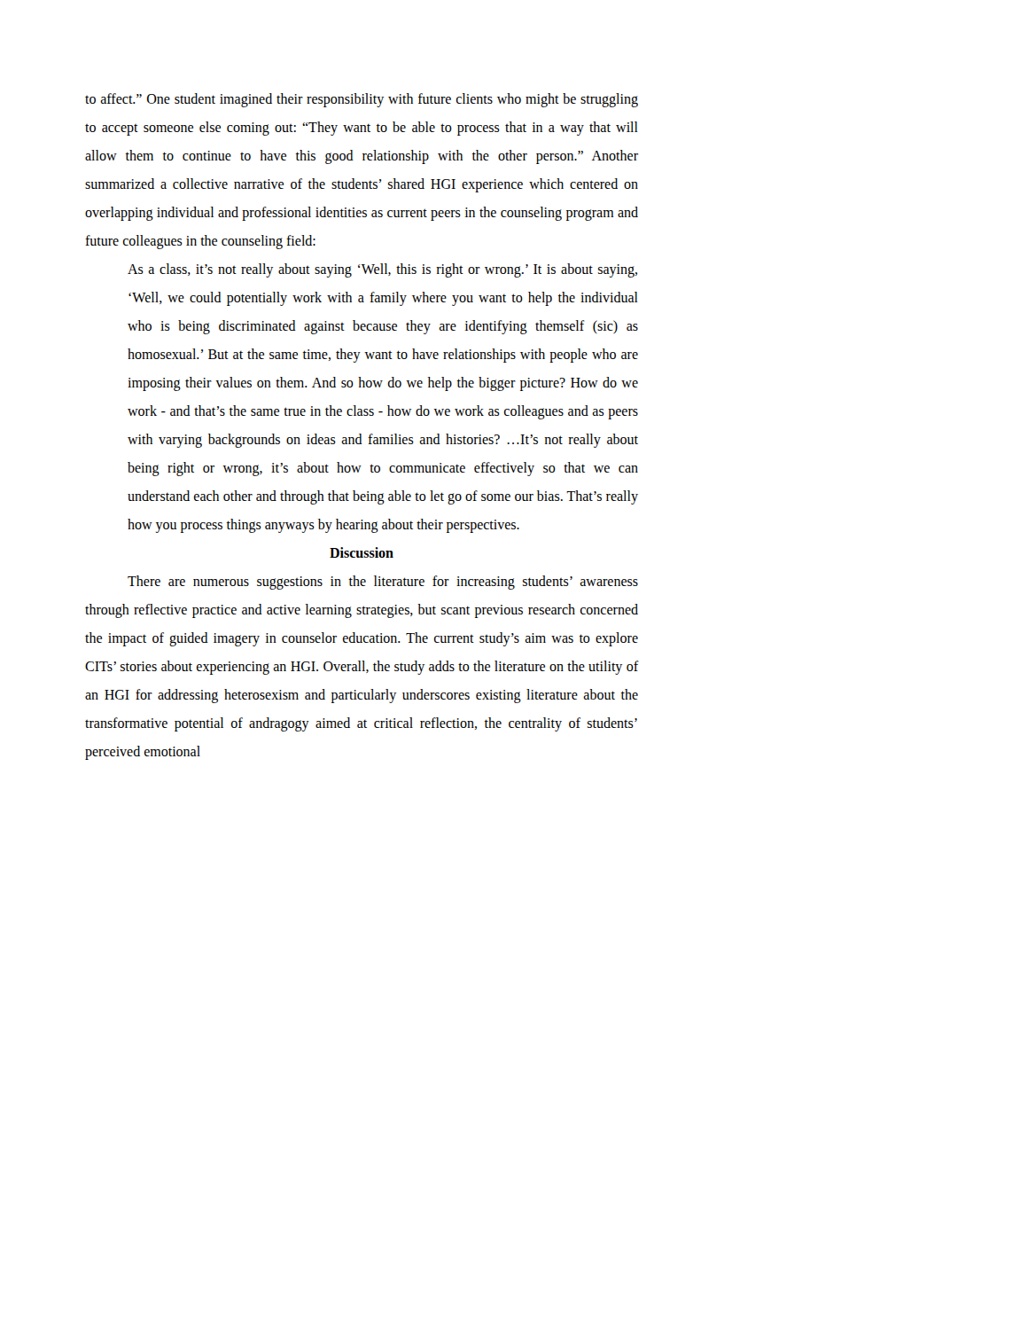to affect.” One student imagined their responsibility with future clients who might be struggling to accept someone else coming out: “They want to be able to process that in a way that will allow them to continue to have this good relationship with the other person.” Another summarized a collective narrative of the students’ shared HGI experience which centered on overlapping individual and professional identities as current peers in the counseling program and future colleagues in the counseling field:
As a class, it’s not really about saying ‘Well, this is right or wrong.’ It is about saying, ‘Well, we could potentially work with a family where you want to help the individual who is being discriminated against because they are identifying themself (sic) as homosexual.’ But at the same time, they want to have relationships with people who are imposing their values on them. And so how do we help the bigger picture? How do we work - and that’s the same true in the class - how do we work as colleagues and as peers with varying backgrounds on ideas and families and histories? …It’s not really about being right or wrong, it’s about how to communicate effectively so that we can understand each other and through that being able to let go of some our bias. That’s really how you process things anyways by hearing about their perspectives.
Discussion
There are numerous suggestions in the literature for increasing students’ awareness through reflective practice and active learning strategies, but scant previous research concerned the impact of guided imagery in counselor education. The current study’s aim was to explore CITs’ stories about experiencing an HGI. Overall, the study adds to the literature on the utility of an HGI for addressing heterosexism and particularly underscores existing literature about the transformative potential of andragogy aimed at critical reflection, the centrality of students’ perceived emotional